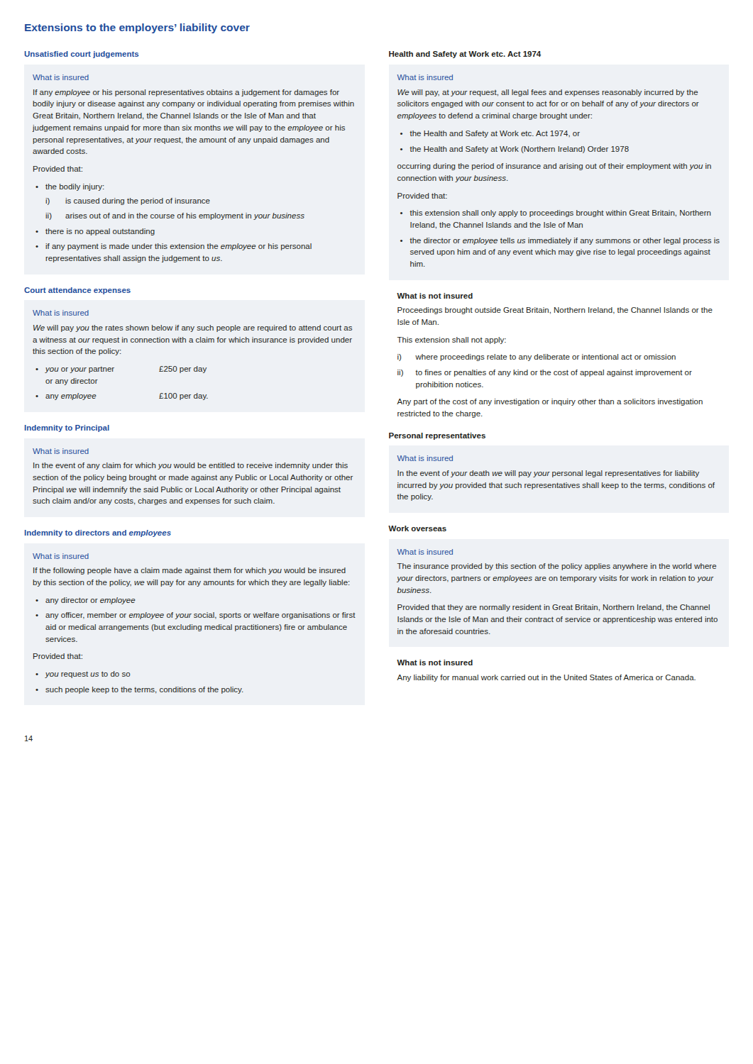Extensions to the employers’ liability cover
Unsatisfied court judgements
What is insured
If any employee or his personal representatives obtains a judgement for damages for bodily injury or disease against any company or individual operating from premises within Great Britain, Northern Ireland, the Channel Islands or the Isle of Man and that judgement remains unpaid for more than six months we will pay to the employee or his personal representatives, at your request, the amount of any unpaid damages and awarded costs.
Provided that:
the bodily injury:
is caused during the period of insurance
arises out of and in the course of his employment in your business
there is no appeal outstanding
if any payment is made under this extension the employee or his personal representatives shall assign the judgement to us.
Court attendance expenses
What is insured
We will pay you the rates shown below if any such people are required to attend court as a witness at our request in connection with a claim for which insurance is provided under this section of the policy:
you or your partner
or any director
£250 per day
any employee
£100 per day.
Indemnity to Principal
What is insured
In the event of any claim for which you would be entitled to receive indemnity under this section of the policy being brought or made against any Public or Local Authority or other Principal we will indemnify the said Public or Local Authority or other Principal against such claim and/or any costs, charges and expenses for such claim.
Indemnity to directors and employees
What is insured
If the following people have a claim made against them for which you would be insured by this section of the policy, we will pay for any amounts for which they are legally liable:
any director or employee
any officer, member or employee of your social, sports or welfare organisations or first aid or medical arrangements (but excluding medical practitioners) fire or ambulance services.
Provided that:
you request us to do so
such people keep to the terms, conditions of the policy.
Health and Safety at Work etc. Act 1974
What is insured
We will pay, at your request, all legal fees and expenses reasonably incurred by the solicitors engaged with our consent to act for or on behalf of any of your directors or employees to defend a criminal charge brought under:
the Health and Safety at Work etc. Act 1974, or
the Health and Safety at Work (Northern Ireland) Order 1978
occurring during the period of insurance and arising out of their employment with you in connection with your business.
Provided that:
this extension shall only apply to proceedings brought within Great Britain, Northern Ireland, the Channel Islands and the Isle of Man
the director or employee tells us immediately if any summons or other legal process is served upon him and of any event which may give rise to legal proceedings against him.
What is not insured
Proceedings brought outside Great Britain, Northern Ireland, the Channel Islands or the Isle of Man.
This extension shall not apply:
where proceedings relate to any deliberate or intentional act or omission
to fines or penalties of any kind or the cost of appeal against improvement or prohibition notices.
Any part of the cost of any investigation or inquiry other than a solicitors investigation restricted to the charge.
Personal representatives
What is insured
In the event of your death we will pay your personal legal representatives for liability incurred by you provided that such representatives shall keep to the terms, conditions of the policy.
Work overseas
What is insured
The insurance provided by this section of the policy applies anywhere in the world where your directors, partners or employees are on temporary visits for work in relation to your business.
Provided that they are normally resident in Great Britain, Northern Ireland, the Channel Islands or the Isle of Man and their contract of service or apprenticeship was entered into in the aforesaid countries.
What is not insured
Any liability for manual work carried out in the United States of America or Canada.
14